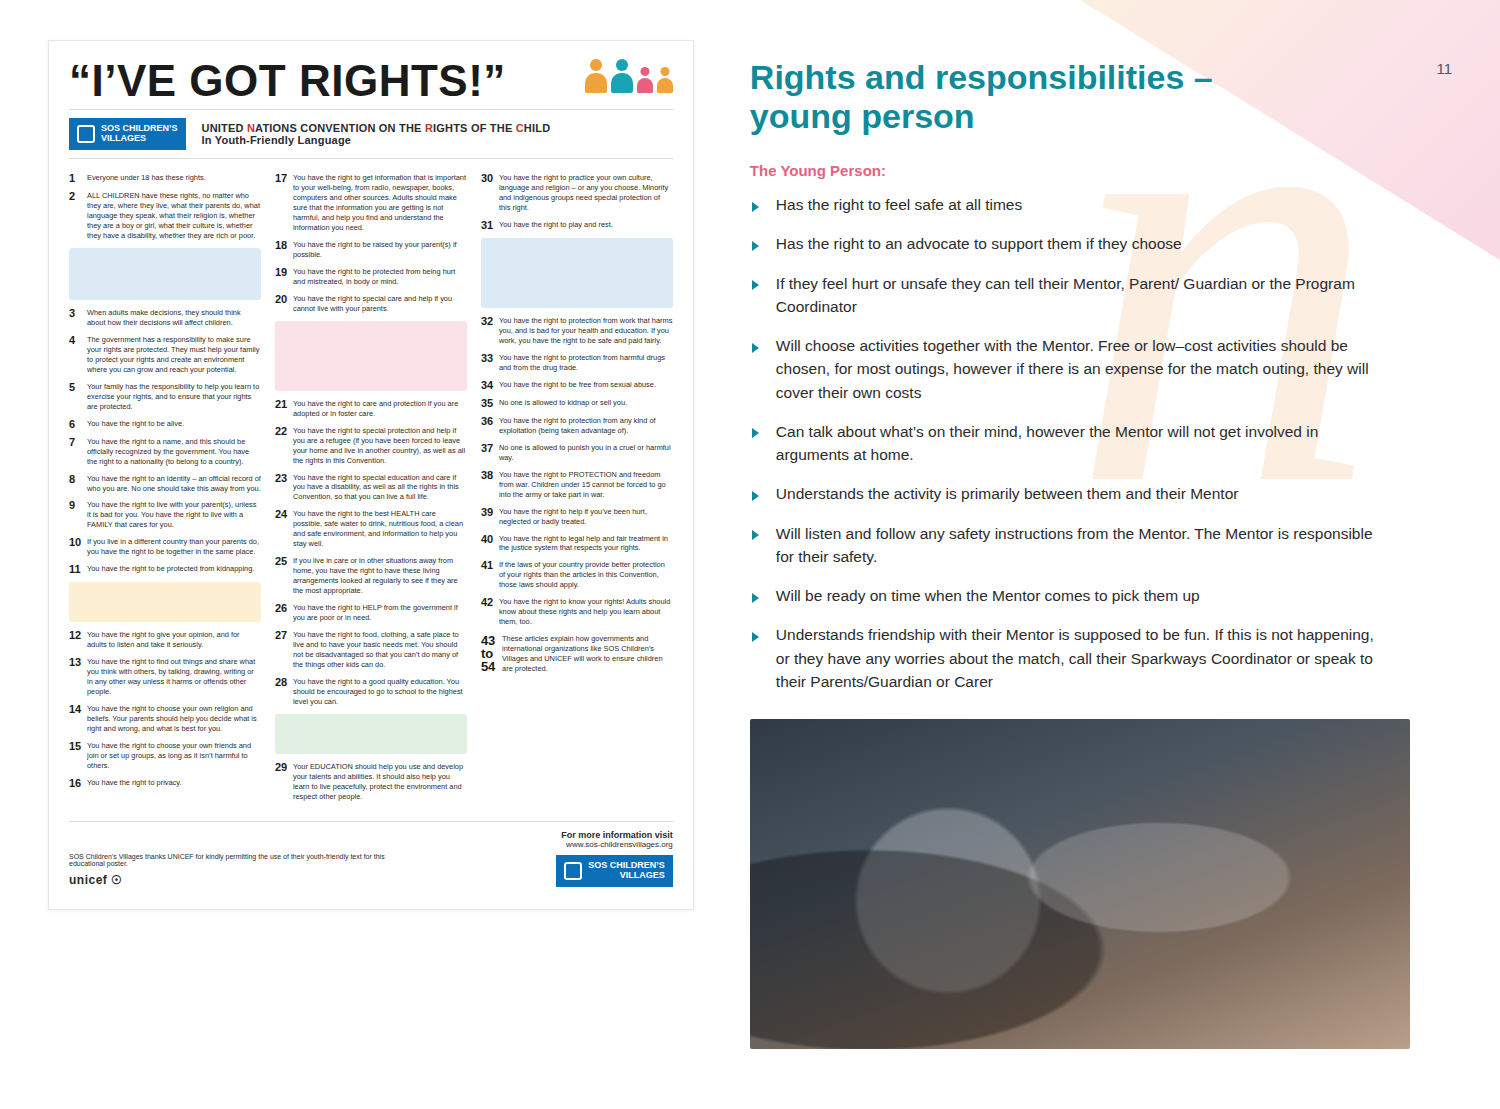n
11
“I’VE GOT RIGHTS!”
SOS CHILDREN’S
VILLAGES
UNITED NATIONS CONVENTION ON THE RIGHTS OF THE CHILD
In Youth-Friendly Language
1
Everyone under 18 has these rights.
2
ALL CHILDREN have these rights, no matter who they are, where they live, what their parents do, what language they speak, what their religion is, whether they are a boy or girl, what their culture is, whether they have a disability, whether they are rich or poor.
3
When adults make decisions, they should think about how their decisions will affect children.
4
The government has a responsibility to make sure your rights are protected. They must help your family to protect your rights and create an environment where you can grow and reach your potential.
5
Your family has the responsibility to help you learn to exercise your rights, and to ensure that your rights are protected.
6
You have the right to be alive.
7
You have the right to a name, and this should be officially recognized by the government. You have the right to a nationality (to belong to a country).
8
You have the right to an identity – an official record of who you are. No one should take this away from you.
9
You have the right to live with your parent(s), unless it is bad for you. You have the right to live with a FAMILY that cares for you.
10
If you live in a different country than your parents do, you have the right to be together in the same place.
11
You have the right to be protected from kidnapping.
12
You have the right to give your opinion, and for adults to listen and take it seriously.
13
You have the right to find out things and share what you think with others, by talking, drawing, writing or in any other way unless it harms or offends other people.
14
You have the right to choose your own religion and beliefs. Your parents should help you decide what is right and wrong, and what is best for you.
15
You have the right to choose your own friends and join or set up groups, as long as it isn’t harmful to others.
16
You have the right to privacy.
17
You have the right to get information that is important to your well-being, from radio, newspaper, books, computers and other sources. Adults should make sure that the information you are getting is not harmful, and help you find and understand the information you need.
18
You have the right to be raised by your parent(s) if possible.
19
You have the right to be protected from being hurt and mistreated, in body or mind.
20
You have the right to special care and help if you cannot live with your parents.
21
You have the right to care and protection if you are adopted or in foster care.
22
You have the right to special protection and help if you are a refugee (if you have been forced to leave your home and live in another country), as well as all the rights in this Convention.
23
You have the right to special education and care if you have a disability, as well as all the rights in this Convention, so that you can live a full life.
24
You have the right to the best HEALTH care possible, safe water to drink, nutritious food, a clean and safe environment, and information to help you stay well.
25
If you live in care or in other situations away from home, you have the right to have these living arrangements looked at regularly to see if they are the most appropriate.
26
You have the right to HELP from the government if you are poor or in need.
27
You have the right to food, clothing, a safe place to live and to have your basic needs met. You should not be disadvantaged so that you can’t do many of the things other kids can do.
28
You have the right to a good quality education. You should be encouraged to go to school to the highest level you can.
29
Your EDUCATION should help you use and develop your talents and abilities. It should also help you learn to live peacefully, protect the environment and respect other people.
30
You have the right to practice your own culture, language and religion – or any you choose. Minority and indigenous groups need special protection of this right.
31
You have the right to play and rest.
32
You have the right to protection from work that harms you, and is bad for your health and education. If you work, you have the right to be safe and paid fairly.
33
You have the right to protection from harmful drugs and from the drug trade.
34
You have the right to be free from sexual abuse.
35
No one is allowed to kidnap or sell you.
36
You have the right to protection from any kind of exploitation (being taken advantage of).
37
No one is allowed to punish you in a cruel or harmful way.
38
You have the right to PROTECTION and freedom from war. Children under 15 cannot be forced to go into the army or take part in war.
39
You have the right to help if you’ve been hurt, neglected or badly treated.
40
You have the right to legal help and fair treatment in the justice system that respects your rights.
41
If the laws of your country provide better protection of your rights than the articles in this Convention, those laws should apply.
42
You have the right to know your rights! Adults should know about these rights and help you learn about them, too.
43 to 54
These articles explain how governments and international organizations like SOS Children’s Villages and UNICEF will work to ensure children are protected.
SOS Children’s Villages thanks UNICEF for kindly permitting the use of their youth-friendly text for this educational poster.
unicef ☉
For more information visit www.sos-childrensvillages.org
SOS CHILDREN’S
VILLAGES
Rights and responsibilities –
young person
The Young Person:
Has the right to feel safe at all times
Has the right to an advocate to support them if they choose
If they feel hurt or unsafe they can tell their Mentor, Parent/ Guardian or the Program Coordinator
Will choose activities together with the Mentor. Free or low–cost activities should be chosen, for most outings, however if there is an expense for the match outing, they will cover their own costs
Can talk about what’s on their mind, however the Mentor will not get involved in arguments at home.
Understands the activity is primarily between them and their Mentor
Will listen and follow any safety instructions from the Mentor. The Mentor is responsible for their safety.
Will be ready on time when the Mentor comes to pick them up
Understands friendship with their Mentor is supposed to be fun. If this is not happening, or they have any worries about the match, call their Sparkways Coordinator or speak to their Parents/Guardian or Carer